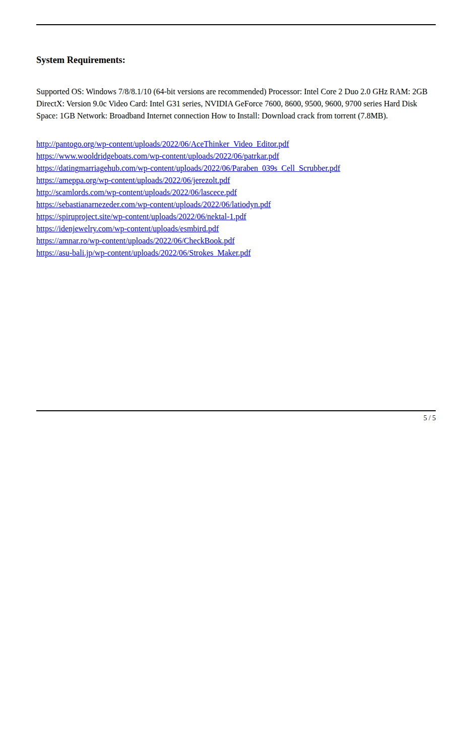System Requirements:
Supported OS: Windows 7/8/8.1/10 (64-bit versions are recommended) Processor: Intel Core 2 Duo 2.0 GHz RAM: 2GB DirectX: Version 9.0c Video Card: Intel G31 series, NVIDIA GeForce 7600, 8600, 9500, 9600, 9700 series Hard Disk Space: 1GB Network: Broadband Internet connection How to Install: Download crack from torrent (7.8MB).
http://pantogo.org/wp-content/uploads/2022/06/AceThinker_Video_Editor.pdf
https://www.wooldridgeboats.com/wp-content/uploads/2022/06/patrkar.pdf
https://datingmarriagehub.com/wp-content/uploads/2022/06/Paraben_039s_Cell_Scrubber.pdf
https://ameppa.org/wp-content/uploads/2022/06/jerezolt.pdf
http://scamlords.com/wp-content/uploads/2022/06/lascece.pdf
https://sebastianarnezeder.com/wp-content/uploads/2022/06/latiodyn.pdf
https://spiruproject.site/wp-content/uploads/2022/06/nektal-1.pdf
https://idenjewelry.com/wp-content/uploads/esmbird.pdf
https://amnar.ro/wp-content/uploads/2022/06/CheckBook.pdf
https://asu-bali.jp/wp-content/uploads/2022/06/Strokes_Maker.pdf
5 / 5